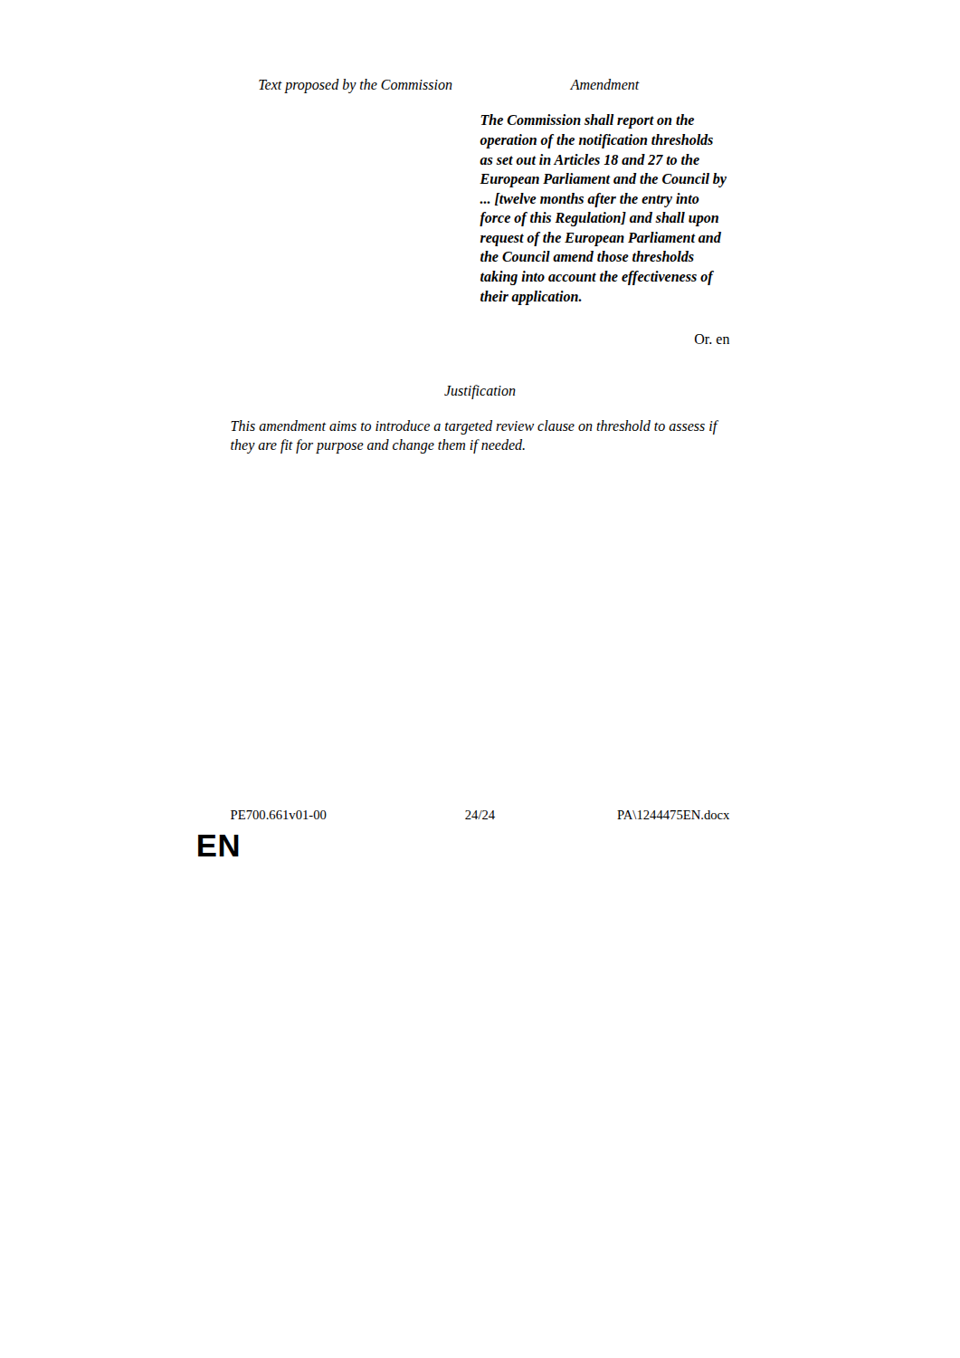| Text proposed by the Commission | Amendment The Commission shall report on the operation of the notification thresholds as set out in Articles 18 and 27 to the European Parliament and the Council by ... [twelve months after the entry into force of this Regulation] and shall upon request of the European Parliament and the Council amend those thresholds taking into account the effectiveness of their application. |
Or. en
Justification
This amendment aims to introduce a targeted review clause on threshold to assess if they are fit for purpose and change them if needed.
| PE700.661v01-00 | 24/24 | PA\1244475EN.docx |
EN